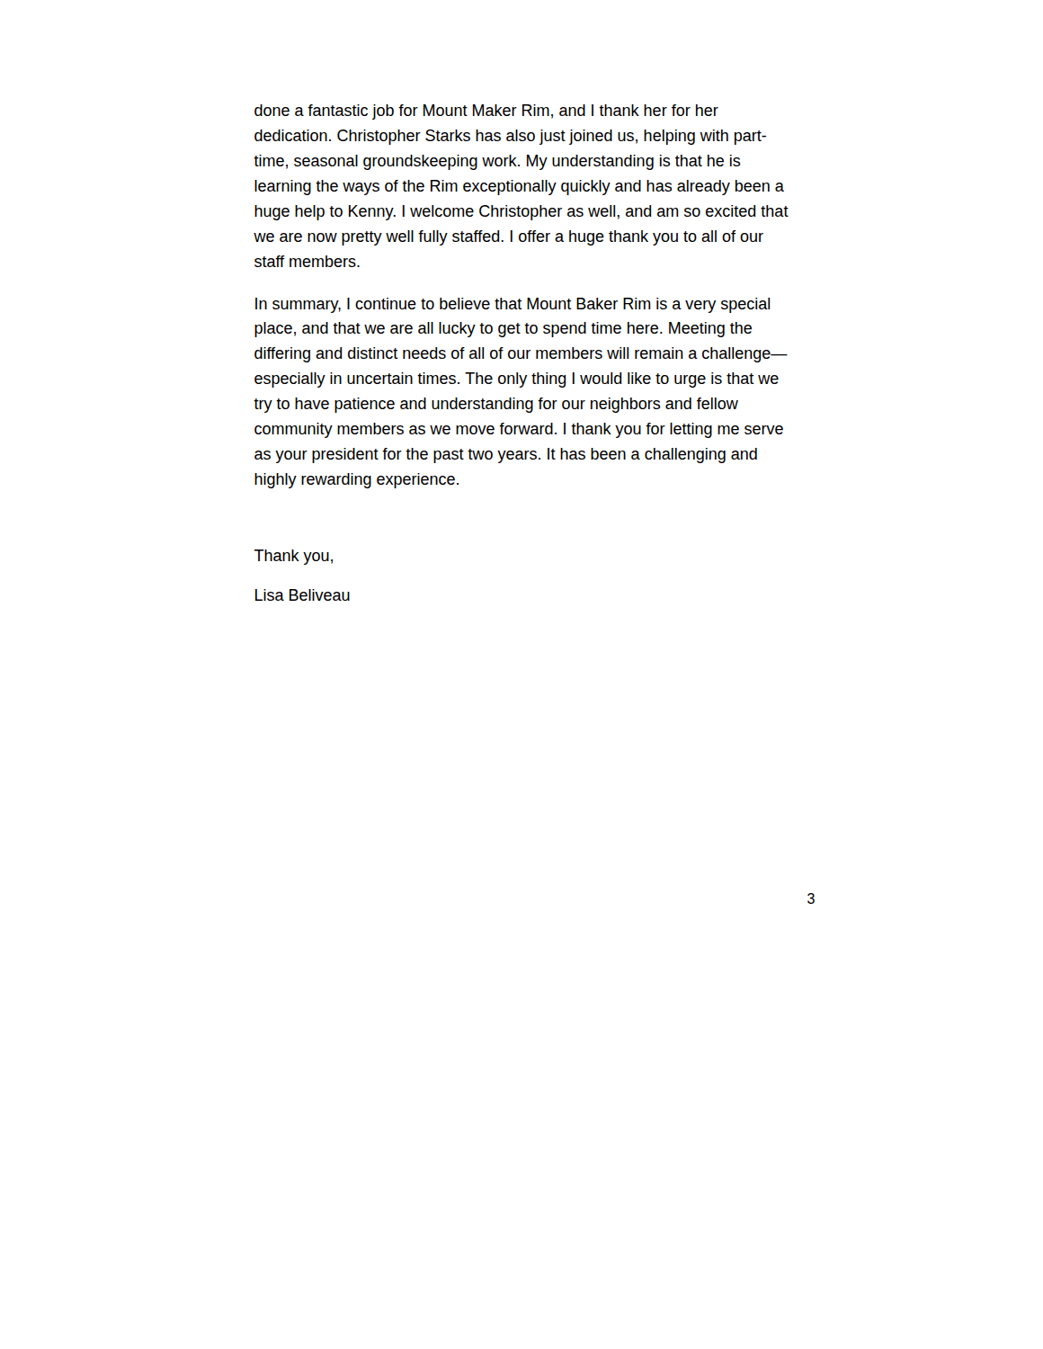done a fantastic job for Mount Maker Rim, and I thank her for her dedication. Christopher Starks has also just joined us, helping with part-time, seasonal groundskeeping work. My understanding is that he is learning the ways of the Rim exceptionally quickly and has already been a huge help to Kenny. I welcome Christopher as well, and am so excited that we are now pretty well fully staffed. I offer a huge thank you to all of our staff members.
In summary, I continue to believe that Mount Baker Rim is a very special place, and that we are all lucky to get to spend time here. Meeting the differing and distinct needs of all of our members will remain a challenge—especially in uncertain times. The only thing I would like to urge is that we try to have patience and understanding for our neighbors and fellow community members as we move forward. I thank you for letting me serve as your president for the past two years. It has been a challenging and highly rewarding experience.
Thank you,
Lisa Beliveau
3